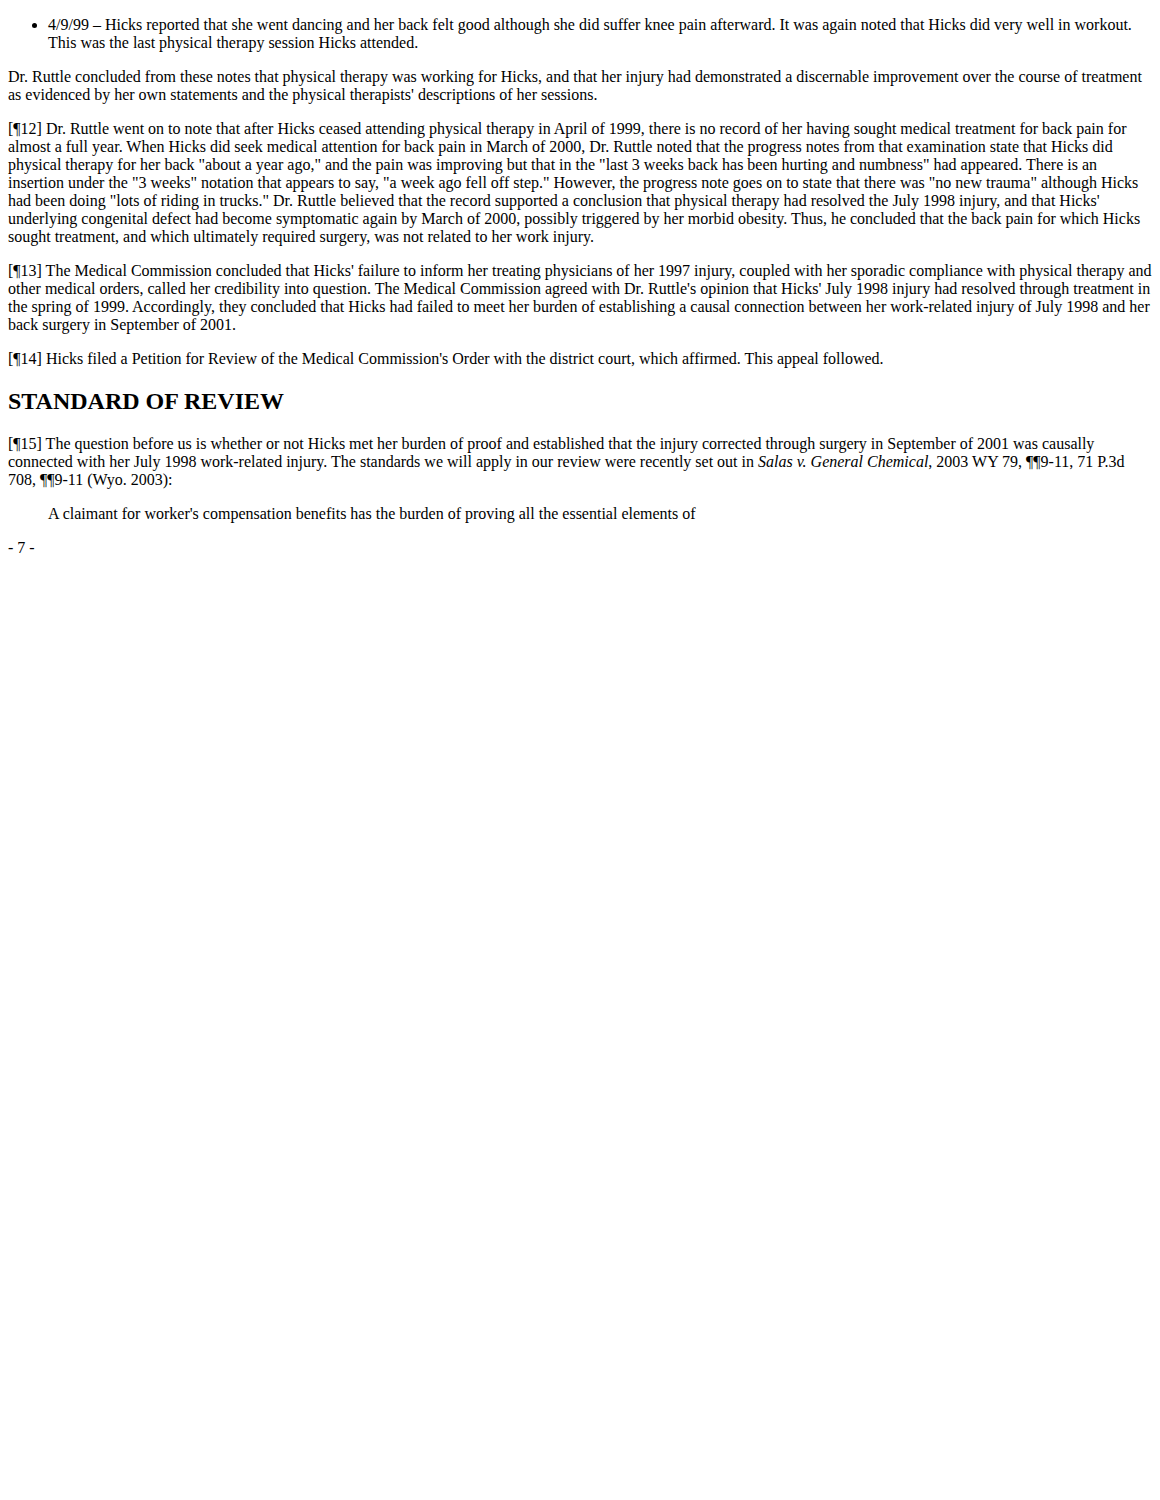4/9/99 – Hicks reported that she went dancing and her back felt good although she did suffer knee pain afterward. It was again noted that Hicks did very well in workout. This was the last physical therapy session Hicks attended.
Dr. Ruttle concluded from these notes that physical therapy was working for Hicks, and that her injury had demonstrated a discernable improvement over the course of treatment as evidenced by her own statements and the physical therapists' descriptions of her sessions.
[¶12] Dr. Ruttle went on to note that after Hicks ceased attending physical therapy in April of 1999, there is no record of her having sought medical treatment for back pain for almost a full year. When Hicks did seek medical attention for back pain in March of 2000, Dr. Ruttle noted that the progress notes from that examination state that Hicks did physical therapy for her back "about a year ago," and the pain was improving but that in the "last 3 weeks back has been hurting and numbness" had appeared. There is an insertion under the "3 weeks" notation that appears to say, "a week ago fell off step." However, the progress note goes on to state that there was "no new trauma" although Hicks had been doing "lots of riding in trucks." Dr. Ruttle believed that the record supported a conclusion that physical therapy had resolved the July 1998 injury, and that Hicks' underlying congenital defect had become symptomatic again by March of 2000, possibly triggered by her morbid obesity. Thus, he concluded that the back pain for which Hicks sought treatment, and which ultimately required surgery, was not related to her work injury.
[¶13] The Medical Commission concluded that Hicks' failure to inform her treating physicians of her 1997 injury, coupled with her sporadic compliance with physical therapy and other medical orders, called her credibility into question. The Medical Commission agreed with Dr. Ruttle's opinion that Hicks' July 1998 injury had resolved through treatment in the spring of 1999. Accordingly, they concluded that Hicks had failed to meet her burden of establishing a causal connection between her work-related injury of July 1998 and her back surgery in September of 2001.
[¶14] Hicks filed a Petition for Review of the Medical Commission's Order with the district court, which affirmed. This appeal followed.
STANDARD OF REVIEW
[¶15] The question before us is whether or not Hicks met her burden of proof and established that the injury corrected through surgery in September of 2001 was causally connected with her July 1998 work-related injury. The standards we will apply in our review were recently set out in Salas v. General Chemical, 2003 WY 79, ¶¶9-11, 71 P.3d 708, ¶¶9-11 (Wyo. 2003):
A claimant for worker's compensation benefits has the burden of proving all the essential elements of
- 7 -